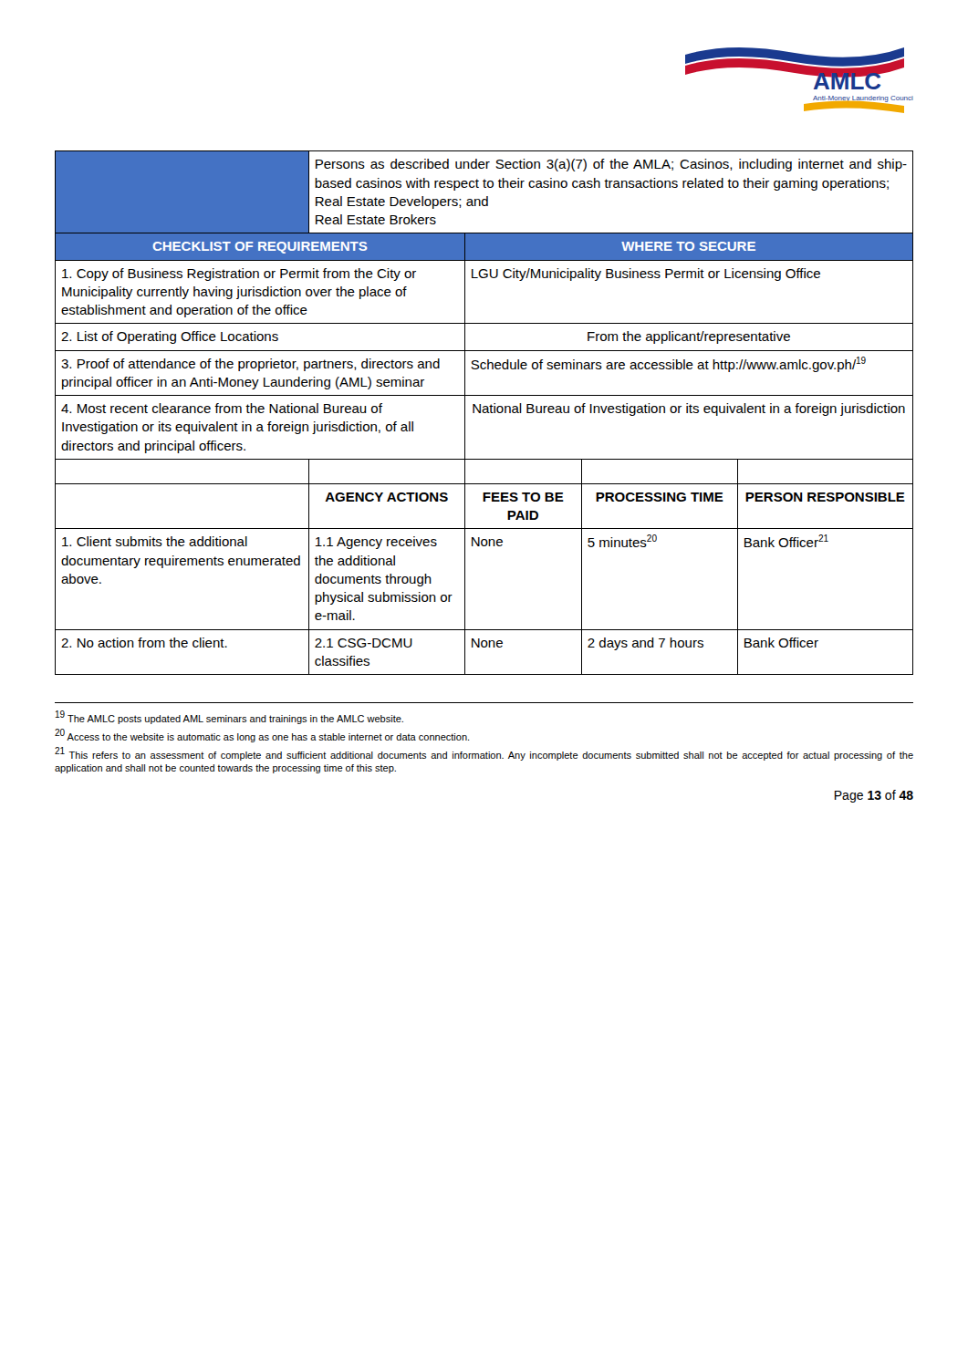AMLC Anti-Money Laundering Council
| | Persons as described under Section 3(a)(7) of the AMLA; Casinos, including internet and ship-based casinos with respect to their casino cash transactions related to their gaming operations; Real Estate Developers; and Real Estate Brokers |
| CHECKLIST OF REQUIREMENTS | WHERE TO SECURE |
| 1. Copy of Business Registration or Permit from the City or Municipality currently having jurisdiction over the place of establishment and operation of the office | LGU City/Municipality Business Permit or Licensing Office |
| 2. List of Operating Office Locations | From the applicant/representative |
| 3. Proof of attendance of the proprietor, partners, directors and principal officer in an Anti-Money Laundering (AML) seminar | Schedule of seminars are accessible at http://www.amlc.gov.ph/ 19 |
| 4. Most recent clearance from the National Bureau of Investigation or its equivalent in a foreign jurisdiction, of all directors and principal officers. | National Bureau of Investigation or its equivalent in a foreign jurisdiction |
| | AGENCY ACTIONS | FEES TO BE PAID | PROCESSING TIME | PERSON RESPONSIBLE |
| 1. Client submits the additional documentary requirements enumerated above. | 1.1 Agency receives the additional documents through physical submission or e-mail. | None | 5 minutes 20 | Bank Officer 21 |
| 2. No action from the client. | 2.1 CSG-DCMU classifies | None | 2 days and 7 hours | Bank Officer |
19 The AMLC posts updated AML seminars and trainings in the AMLC website.
20 Access to the website is automatic as long as one has a stable internet or data connection.
21 This refers to an assessment of complete and sufficient additional documents and information. Any incomplete documents submitted shall not be accepted for actual processing of the application and shall not be counted towards the processing time of this step.
Page 13 of 48